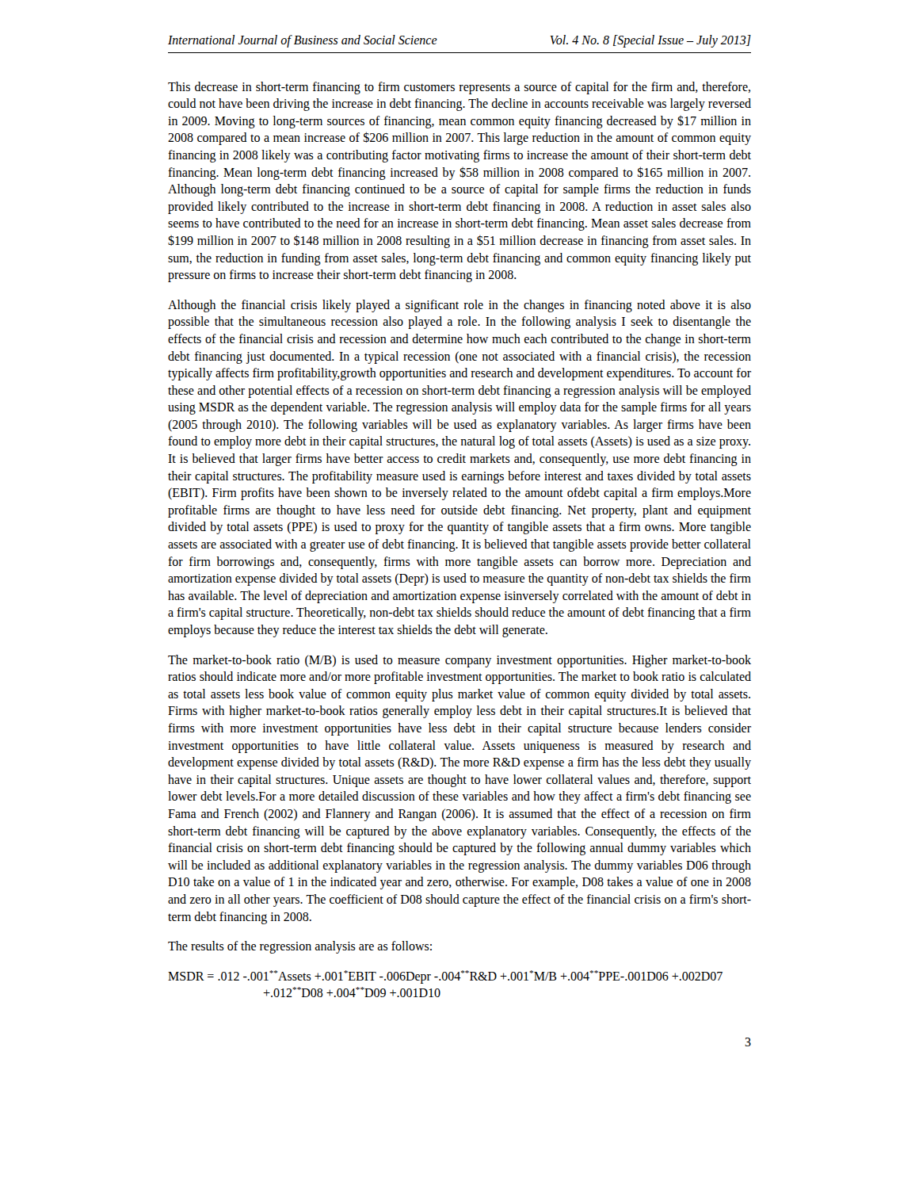International Journal of Business and Social Science
Vol. 4 No. 8 [Special Issue – July 2013]
This decrease in short-term financing to firm customers represents a source of capital for the firm and, therefore, could not have been driving the increase in debt financing. The decline in accounts receivable was largely reversed in 2009. Moving to long-term sources of financing, mean common equity financing decreased by $17 million in 2008 compared to a mean increase of $206 million in 2007. This large reduction in the amount of common equity financing in 2008 likely was a contributing factor motivating firms to increase the amount of their short-term debt financing. Mean long-term debt financing increased by $58 million in 2008 compared to $165 million in 2007. Although long-term debt financing continued to be a source of capital for sample firms the reduction in funds provided likely contributed to the increase in short-term debt financing in 2008. A reduction in asset sales also seems to have contributed to the need for an increase in short-term debt financing. Mean asset sales decrease from $199 million in 2007 to $148 million in 2008 resulting in a $51 million decrease in financing from asset sales. In sum, the reduction in funding from asset sales, long-term debt financing and common equity financing likely put pressure on firms to increase their short-term debt financing in 2008.
Although the financial crisis likely played a significant role in the changes in financing noted above it is also possible that the simultaneous recession also played a role. In the following analysis I seek to disentangle the effects of the financial crisis and recession and determine how much each contributed to the change in short-term debt financing just documented. In a typical recession (one not associated with a financial crisis), the recession typically affects firm profitability,growth opportunities and research and development expenditures. To account for these and other potential effects of a recession on short-term debt financing a regression analysis will be employed using MSDR as the dependent variable. The regression analysis will employ data for the sample firms for all years (2005 through 2010). The following variables will be used as explanatory variables. As larger firms have been found to employ more debt in their capital structures, the natural log of total assets (Assets) is used as a size proxy. It is believed that larger firms have better access to credit markets and, consequently, use more debt financing in their capital structures. The profitability measure used is earnings before interest and taxes divided by total assets (EBIT). Firm profits have been shown to be inversely related to the amount ofdebt capital a firm employs.More profitable firms are thought to have less need for outside debt financing. Net property, plant and equipment divided by total assets (PPE) is used to proxy for the quantity of tangible assets that a firm owns. More tangible assets are associated with a greater use of debt financing. It is believed that tangible assets provide better collateral for firm borrowings and, consequently, firms with more tangible assets can borrow more. Depreciation and amortization expense divided by total assets (Depr) is used to measure the quantity of non-debt tax shields the firm has available. The level of depreciation and amortization expense isinversely correlated with the amount of debt in a firm's capital structure. Theoretically, non-debt tax shields should reduce the amount of debt financing that a firm employs because they reduce the interest tax shields the debt will generate.
The market-to-book ratio (M/B) is used to measure company investment opportunities. Higher market-to-book ratios should indicate more and/or more profitable investment opportunities. The market to book ratio is calculated as total assets less book value of common equity plus market value of common equity divided by total assets. Firms with higher market-to-book ratios generally employ less debt in their capital structures.It is believed that firms with more investment opportunities have less debt in their capital structure because lenders consider investment opportunities to have little collateral value. Assets uniqueness is measured by research and development expense divided by total assets (R&D). The more R&D expense a firm has the less debt they usually have in their capital structures. Unique assets are thought to have lower collateral values and, therefore, support lower debt levels.For a more detailed discussion of these variables and how they affect a firm's debt financing see Fama and French (2002) and Flannery and Rangan (2006). It is assumed that the effect of a recession on firm short-term debt financing will be captured by the above explanatory variables. Consequently, the effects of the financial crisis on short-term debt financing should be captured by the following annual dummy variables which will be included as additional explanatory variables in the regression analysis. The dummy variables D06 through D10 take on a value of 1 in the indicated year and zero, otherwise. For example, D08 takes a value of one in 2008 and zero in all other years. The coefficient of D08 should capture the effect of the financial crisis on a firm's short-term debt financing in 2008.
The results of the regression analysis are as follows:
MSDR = .012 -.001**Assets +.001*EBIT -.006Depr -.004**R&D +.001*M/B +.004**PPE-.001D06 +.002D07 +.012**D08 +.004**D09 +.001D10
3